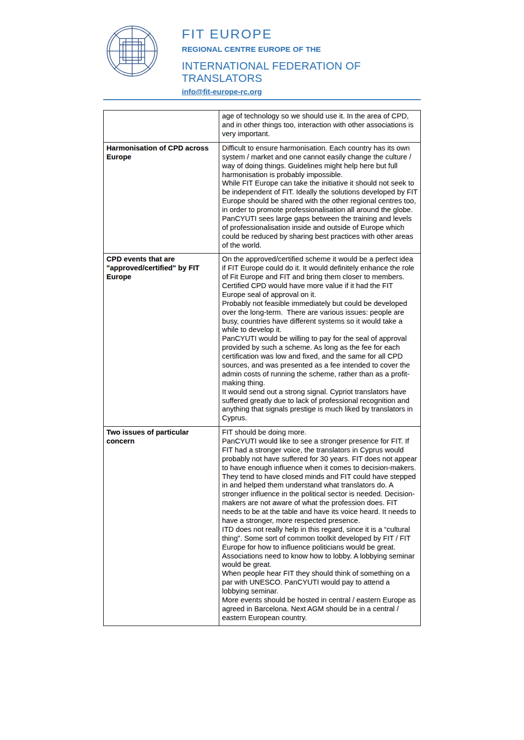FIT EUROPE
REGIONAL CENTRE EUROPE OF THE
INTERNATIONAL FEDERATION OF TRANSLATORS
info@fit-europe-rc.org
| | age of technology so we should use it. In the area of CPD, and in other things too, interaction with other associations is very important. |
| Harmonisation of CPD across Europe | Difficult to ensure harmonisation. Each country has its own system / market and one cannot easily change the culture / way of doing things. Guidelines might help here but full harmonisation is probably impossible. While FIT Europe can take the initiative it should not seek to be independent of FIT. Ideally the solutions developed by FIT Europe should be shared with the other regional centres too, in order to promote professionalisation all around the globe. PanCYUTI sees large gaps between the training and levels of professionalisation inside and outside of Europe which could be reduced by sharing best practices with other areas of the world. |
| CPD events that are "approved/certified" by FIT Europe | On the approved/certified scheme it would be a perfect idea if FIT Europe could do it. It would definitely enhance the role of Fit Europe and FIT and bring them closer to members. Certified CPD would have more value if it had the FIT Europe seal of approval on it. Probably not feasible immediately but could be developed over the long-term. There are various issues: people are busy, countries have different systems so it would take a while to develop it. PanCYUTI would be willing to pay for the seal of approval provided by such a scheme. As long as the fee for each certification was low and fixed, and the same for all CPD sources, and was presented as a fee intended to cover the admin costs of running the scheme, rather than as a profit-making thing. It would send out a strong signal. Cypriot translators have suffered greatly due to lack of professional recognition and anything that signals prestige is much liked by translators in Cyprus. |
| Two issues of particular concern | FIT should be doing more. PanCYUTI would like to see a stronger presence for FIT. If FIT had a stronger voice, the translators in Cyprus would probably not have suffered for 30 years. FIT does not appear to have enough influence when it comes to decision-makers. They tend to have closed minds and FIT could have stepped in and helped them understand what translators do. A stronger influence in the political sector is needed. Decision-makers are not aware of what the profession does. FIT needs to be at the table and have its voice heard. It needs to have a stronger, more respected presence. ITD does not really help in this regard, since it is a “cultural thing”. Some sort of common toolkit developed by FIT / FIT Europe for how to influence politicians would be great. Associations need to know how to lobby. A lobbying seminar would be great. When people hear FIT they should think of something on a par with UNESCO. PanCYUTI would pay to attend a lobbying seminar. More events should be hosted in central / eastern Europe as agreed in Barcelona. Next AGM should be in a central / eastern European country. |